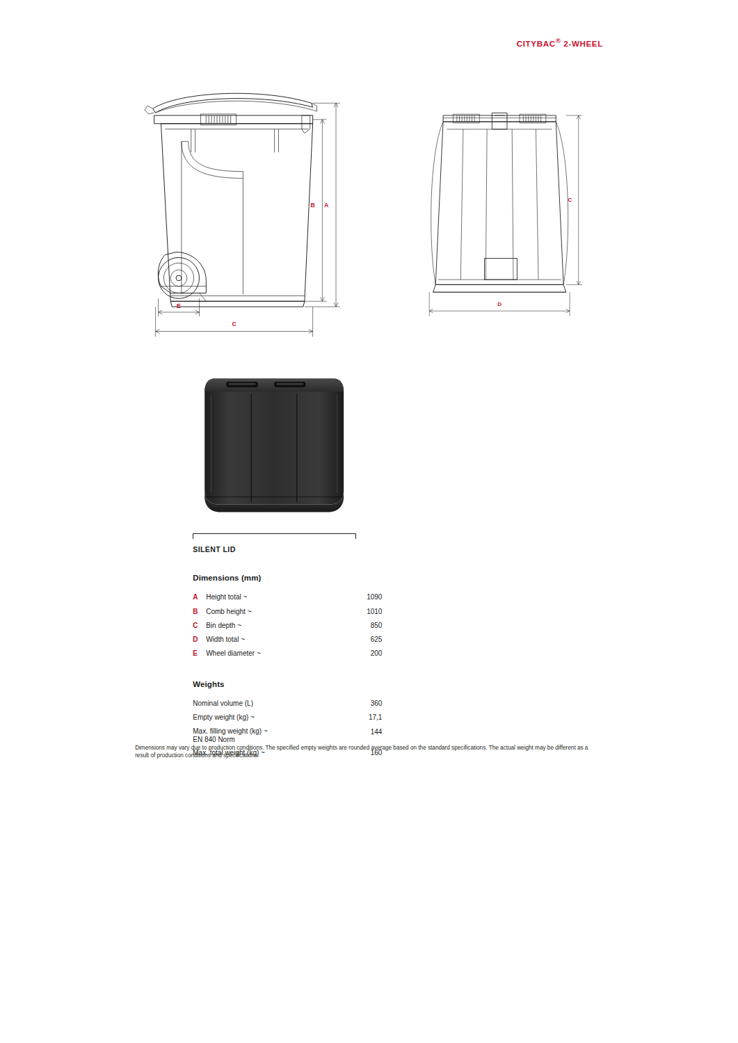CITYBAC® 2-WHEEL
A B C E
C D
SILENT LID
Dimensions (mm)
| A | Height total ~ | 1090 |
| B | Comb height ~ | 1010 |
| C | Bin depth ~ | 850 |
| D | Width total ~ | 625 |
| E | Wheel diameter ~ | 200 |
Weights
| Nominal volume (L) | 360 |
| Empty weight (kg) ~ | 17,1 |
| Max. filling weight (kg) ~ EN 840 Norm | 144 |
| Max. total weight (kg) ~ | 160 |
Dimensions may vary due to production conditions. The specified empty weights are rounded average based on the standard specifications. The actual weight may be different as a result of production conditions and specifications.